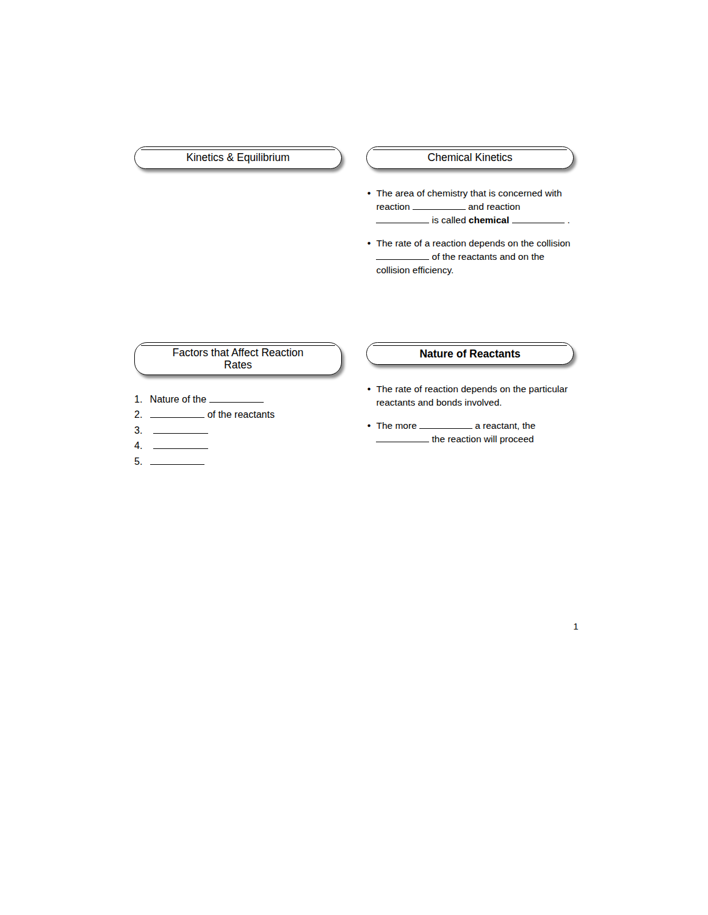Kinetics & Equilibrium
Chemical Kinetics
The area of chemistry that is concerned with reaction and reaction is called chemical .
The rate of a reaction depends on the collision of the reactants and on the collision efficiency.
Factors that Affect Reaction
Rates
Nature of the
of the reactants
Nature of Reactants
The rate of reaction depends on the particular reactants and bonds involved.
The more a reactant, the the reaction will proceed
1